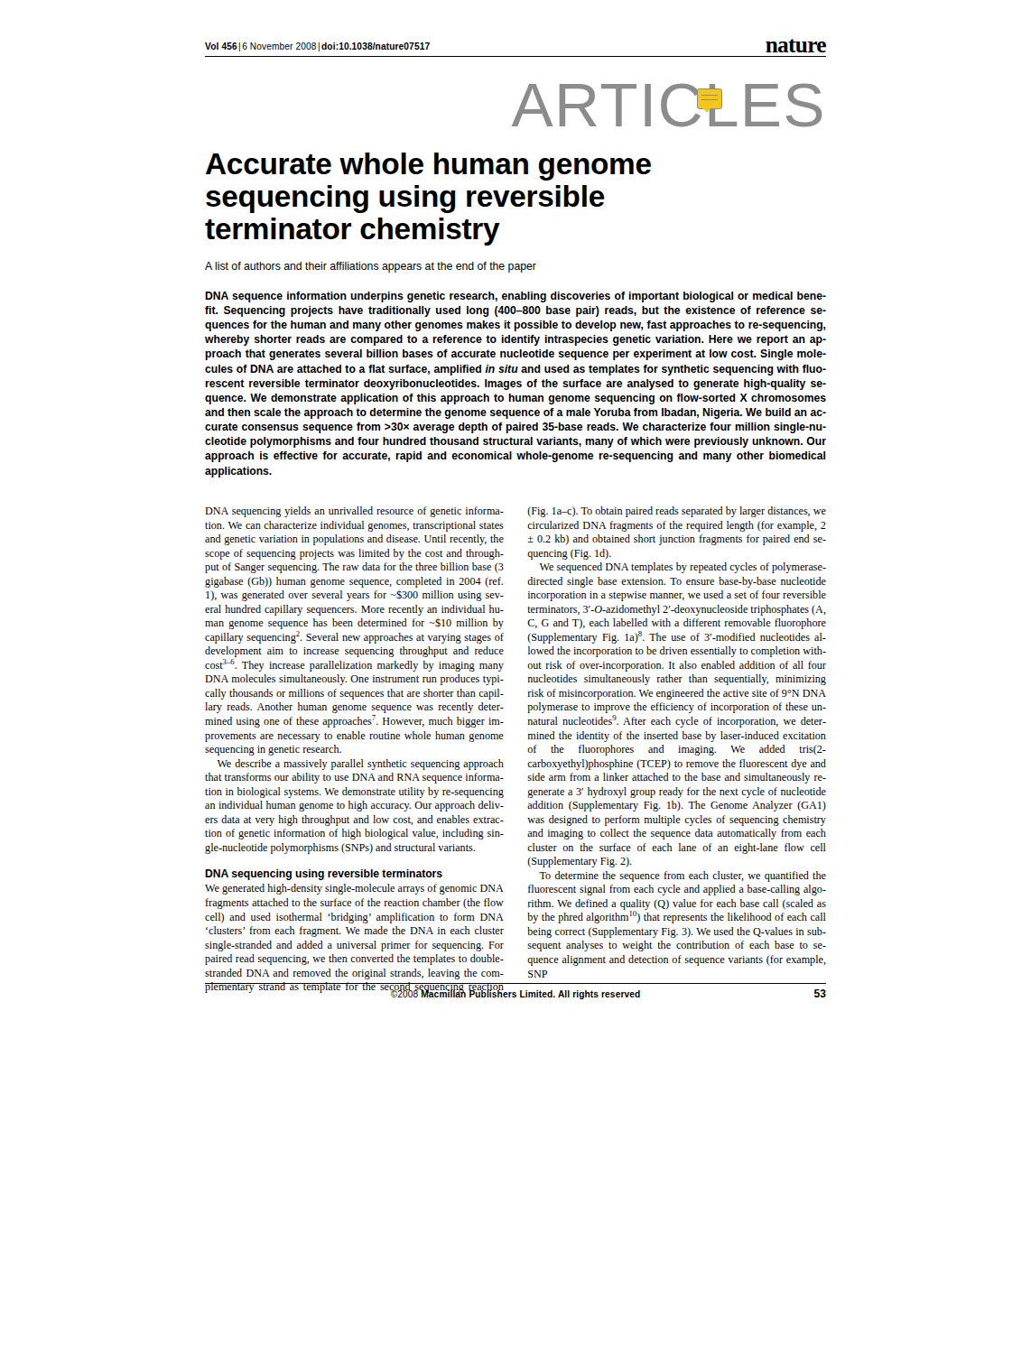Vol 456|6 November 2008|doi:10.1038/nature07517
nature
ARTICLES
Accurate whole human genome sequencing using reversible terminator chemistry
A list of authors and their affiliations appears at the end of the paper
DNA sequence information underpins genetic research, enabling discoveries of important biological or medical benefit. Sequencing projects have traditionally used long (400–800 base pair) reads, but the existence of reference sequences for the human and many other genomes makes it possible to develop new, fast approaches to re-sequencing, whereby shorter reads are compared to a reference to identify intraspecies genetic variation. Here we report an approach that generates several billion bases of accurate nucleotide sequence per experiment at low cost. Single molecules of DNA are attached to a flat surface, amplified in situ and used as templates for synthetic sequencing with fluorescent reversible terminator deoxyribonucleotides. Images of the surface are analysed to generate high-quality sequence. We demonstrate application of this approach to human genome sequencing on flow-sorted X chromosomes and then scale the approach to determine the genome sequence of a male Yoruba from Ibadan, Nigeria. We build an accurate consensus sequence from >30× average depth of paired 35-base reads. We characterize four million single-nucleotide polymorphisms and four hundred thousand structural variants, many of which were previously unknown. Our approach is effective for accurate, rapid and economical whole-genome re-sequencing and many other biomedical applications.
DNA sequencing yields an unrivalled resource of genetic information. We can characterize individual genomes, transcriptional states and genetic variation in populations and disease. Until recently, the scope of sequencing projects was limited by the cost and throughput of Sanger sequencing. The raw data for the three billion base (3 gigabase (Gb)) human genome sequence, completed in 2004 (ref. 1), was generated over several years for ~$300 million using several hundred capillary sequencers. More recently an individual human genome sequence has been determined for ~$10 million by capillary sequencing2. Several new approaches at varying stages of development aim to increase sequencing throughput and reduce cost3–6. They increase parallelization markedly by imaging many DNA molecules simultaneously. One instrument run produces typically thousands or millions of sequences that are shorter than capillary reads. Another human genome sequence was recently determined using one of these approaches7. However, much bigger improvements are necessary to enable routine whole human genome sequencing in genetic research.
We describe a massively parallel synthetic sequencing approach that transforms our ability to use DNA and RNA sequence information in biological systems. We demonstrate utility by re-sequencing an individual human genome to high accuracy. Our approach delivers data at very high throughput and low cost, and enables extraction of genetic information of high biological value, including single-nucleotide polymorphisms (SNPs) and structural variants.
DNA sequencing using reversible terminators
We generated high-density single-molecule arrays of genomic DNA fragments attached to the surface of the reaction chamber (the flow cell) and used isothermal ‘bridging’ amplification to form DNA ‘clusters’ from each fragment. We made the DNA in each cluster single-stranded and added a universal primer for sequencing. For paired read sequencing, we then converted the templates to double-stranded DNA and removed the original strands, leaving the complementary strand as template for the second sequencing reaction (Fig. 1a–c). To obtain paired reads separated by larger distances, we circularized DNA fragments of the required length (for example, 2 ± 0.2 kb) and obtained short junction fragments for paired end sequencing (Fig. 1d).
We sequenced DNA templates by repeated cycles of polymerase-directed single base extension. To ensure base-by-base nucleotide incorporation in a stepwise manner, we used a set of four reversible terminators, 3′-O-azidomethyl 2′-deoxynucleoside triphosphates (A, C, G and T), each labelled with a different removable fluorophore (Supplementary Fig. 1a)8. The use of 3′-modified nucleotides allowed the incorporation to be driven essentially to completion without risk of over-incorporation. It also enabled addition of all four nucleotides simultaneously rather than sequentially, minimizing risk of misincorporation. We engineered the active site of 9°N DNA polymerase to improve the efficiency of incorporation of these unnatural nucleotides9. After each cycle of incorporation, we determined the identity of the inserted base by laser-induced excitation of the fluorophores and imaging. We added tris(2-carboxyethyl)phosphine (TCEP) to remove the fluorescent dye and side arm from a linker attached to the base and simultaneously regenerate a 3′ hydroxyl group ready for the next cycle of nucleotide addition (Supplementary Fig. 1b). The Genome Analyzer (GA1) was designed to perform multiple cycles of sequencing chemistry and imaging to collect the sequence data automatically from each cluster on the surface of each lane of an eight-lane flow cell (Supplementary Fig. 2).
To determine the sequence from each cluster, we quantified the fluorescent signal from each cycle and applied a base-calling algorithm. We defined a quality (Q) value for each base call (scaled as by the phred algorithm10) that represents the likelihood of each call being correct (Supplementary Fig. 3). We used the Q-values in subsequent analyses to weight the contribution of each base to sequence alignment and detection of sequence variants (for example, SNP
©2008 Macmillan Publishers Limited. All rights reserved
53